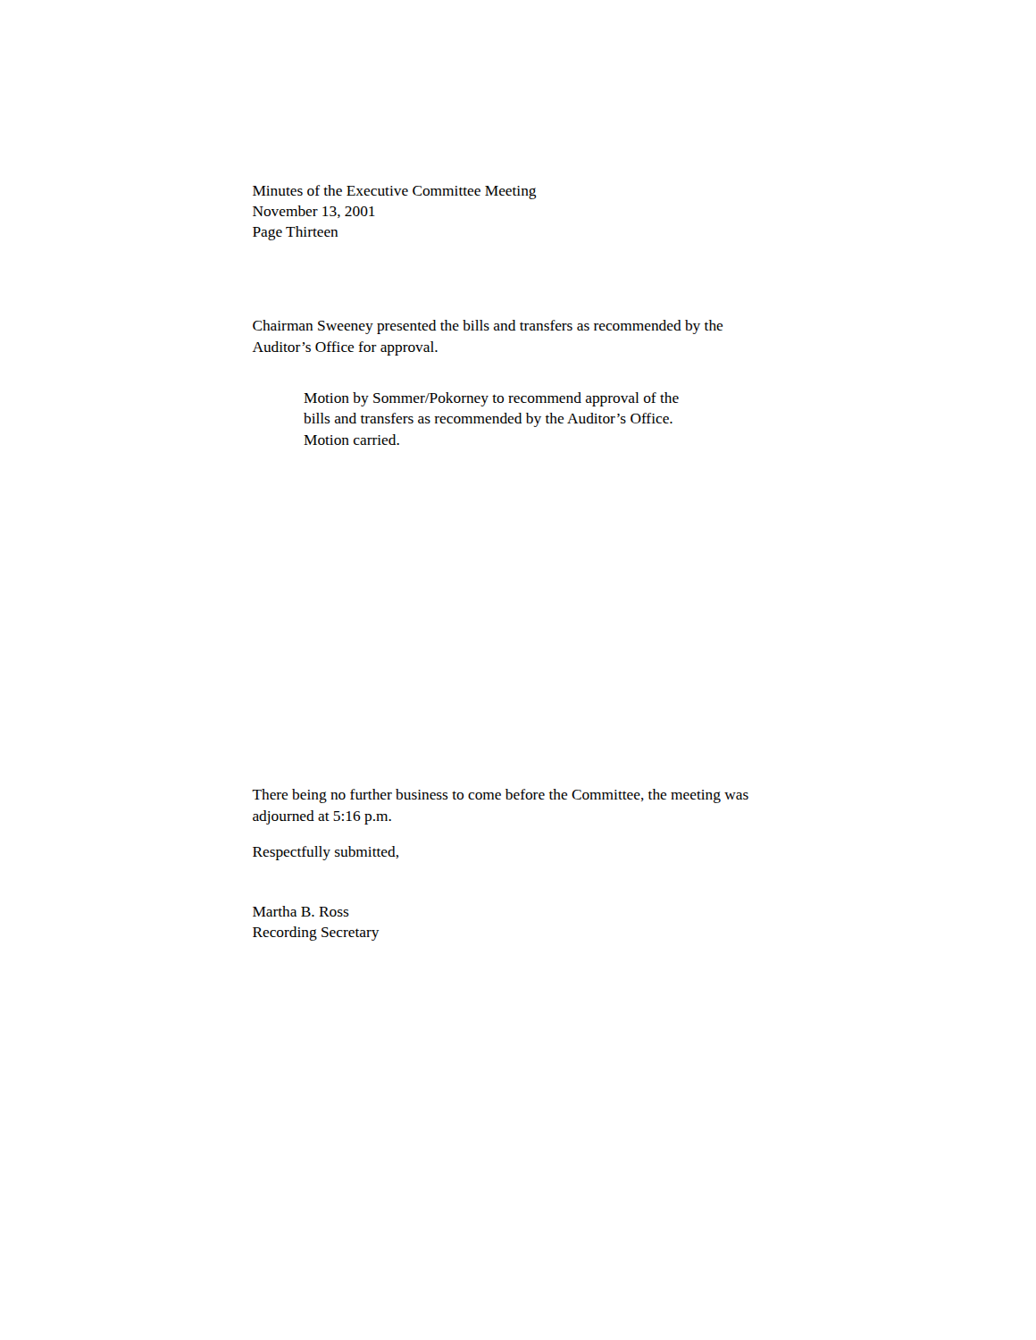Minutes of the Executive Committee Meeting
November 13, 2001
Page Thirteen
Chairman Sweeney presented the bills and transfers as recommended by the Auditor’s Office for approval.
Motion by Sommer/Pokorney to recommend approval of the
bills and transfers as recommended by the Auditor’s Office.
Motion carried.
There being no further business to come before the Committee, the meeting was adjourned at 5:16 p.m.
Respectfully submitted,
Martha B. Ross
Recording Secretary